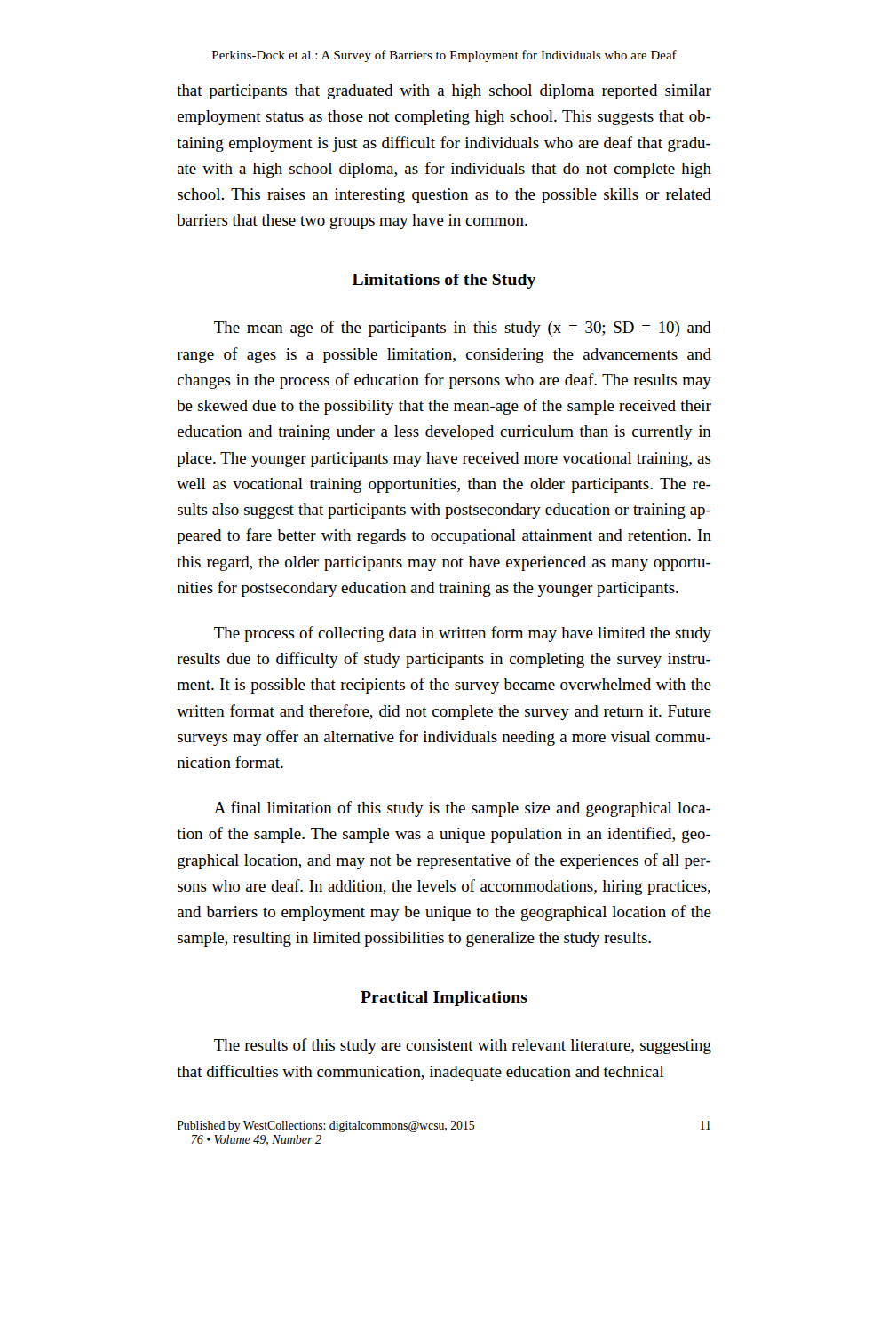Perkins-Dock et al.: A Survey of Barriers to Employment for Individuals who are Deaf
that participants that graduated with a high school diploma reported similar employment status as those not completing high school. This suggests that obtaining employment is just as difficult for individuals who are deaf that graduate with a high school diploma, as for individuals that do not complete high school. This raises an interesting question as to the possible skills or related barriers that these two groups may have in common.
Limitations of the Study
The mean age of the participants in this study (x = 30; SD = 10) and range of ages is a possible limitation, considering the advancements and changes in the process of education for persons who are deaf. The results may be skewed due to the possibility that the mean-age of the sample received their education and training under a less developed curriculum than is currently in place. The younger participants may have received more vocational training, as well as vocational training opportunities, than the older participants. The results also suggest that participants with postsecondary education or training appeared to fare better with regards to occupational attainment and retention. In this regard, the older participants may not have experienced as many opportunities for postsecondary education and training as the younger participants.
The process of collecting data in written form may have limited the study results due to difficulty of study participants in completing the survey instrument. It is possible that recipients of the survey became overwhelmed with the written format and therefore, did not complete the survey and return it. Future surveys may offer an alternative for individuals needing a more visual communication format.
A final limitation of this study is the sample size and geographical location of the sample. The sample was a unique population in an identified, geographical location, and may not be representative of the experiences of all persons who are deaf. In addition, the levels of accommodations, hiring practices, and barriers to employment may be unique to the geographical location of the sample, resulting in limited possibilities to generalize the study results.
Practical Implications
The results of this study are consistent with relevant literature, suggesting that difficulties with communication, inadequate education and technical
Published by WestCollections: digitalcommons@wcsu, 2015 11 76 • Volume 49, Number 2